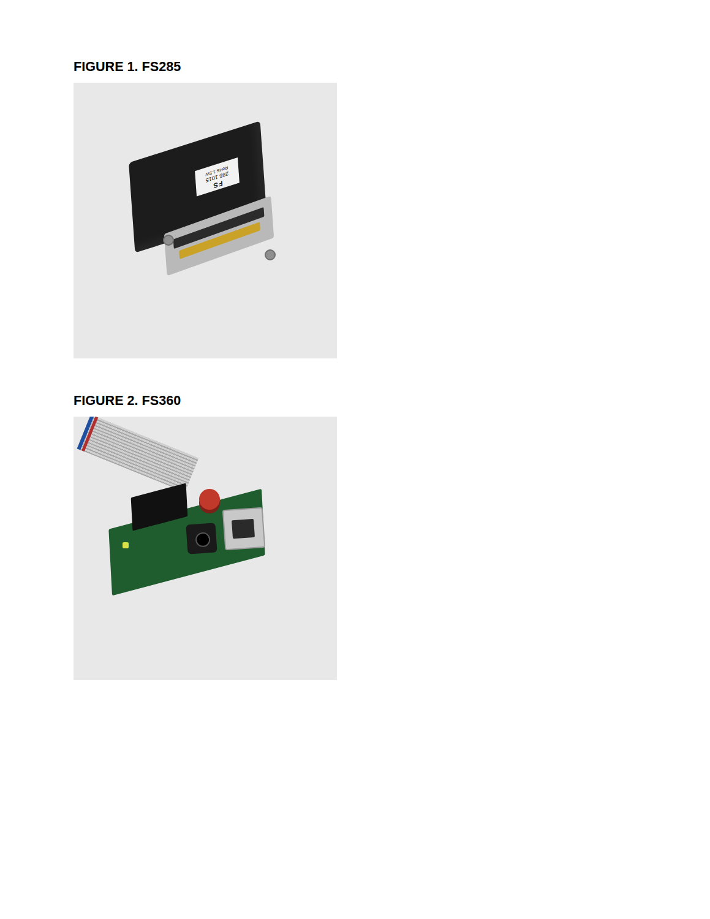FIGURE 1. FS285
FS 285 1015 RoHS 1.5W
FIGURE 2. FS360